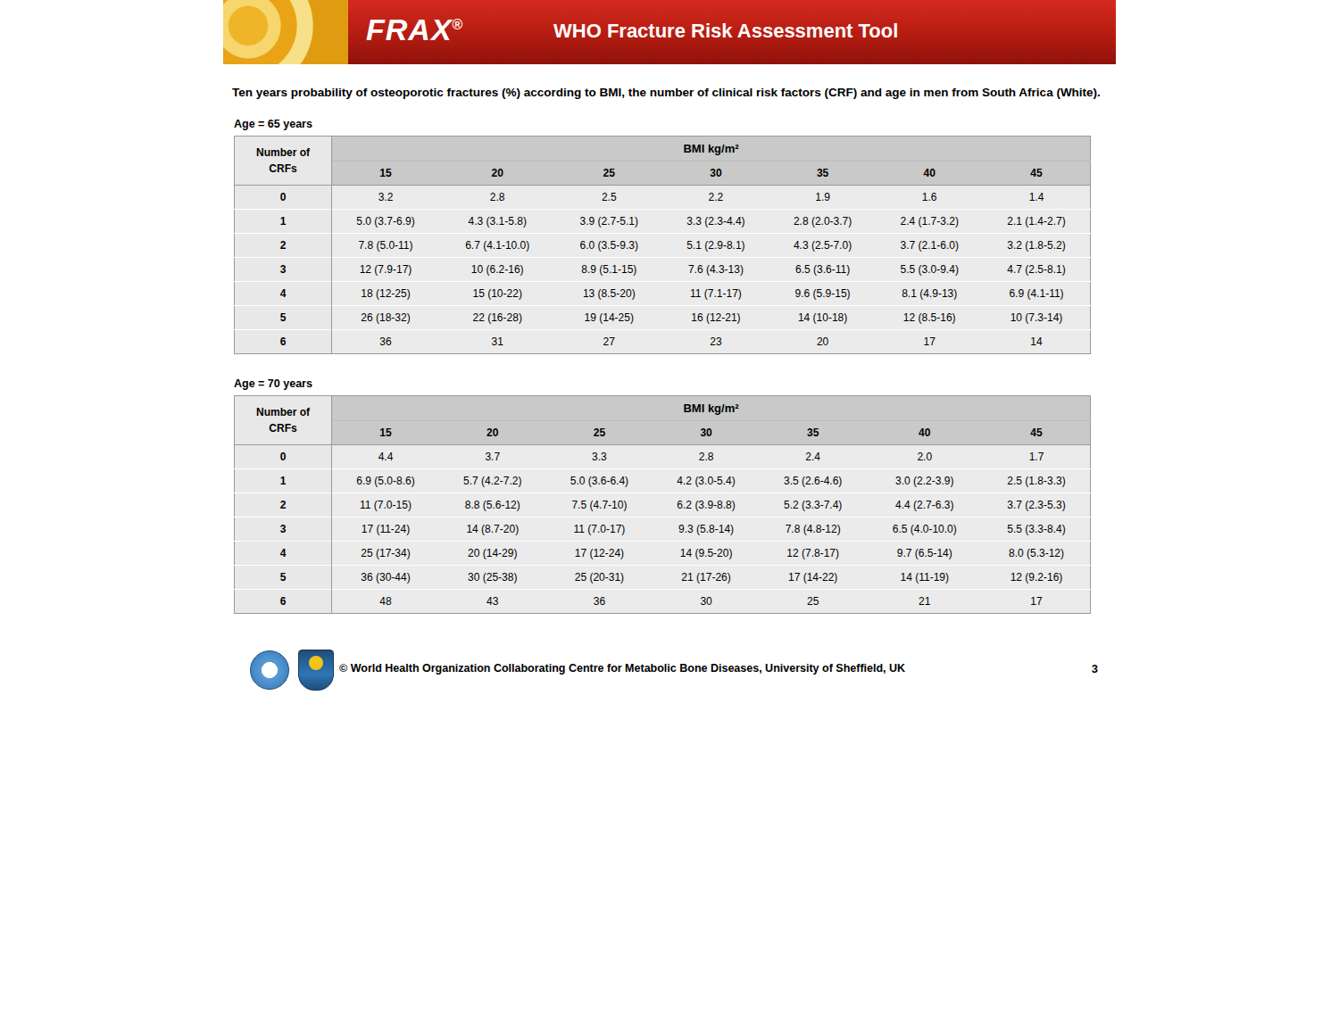FRAX® WHO Fracture Risk Assessment Tool
Ten years probability of osteoporotic fractures (%) according to BMI, the number of clinical risk factors (CRF) and age in men from South Africa (White).
Age = 65 years
| Number of CRFs | BMI kg/m² |
| --- | --- |
| 15 | 20 | 25 | 30 | 35 | 40 | 45 |
| 0 | 3.2 | 2.8 | 2.5 | 2.2 | 1.9 | 1.6 | 1.4 |
| 1 | 5.0 (3.7-6.9) | 4.3 (3.1-5.8) | 3.9 (2.7-5.1) | 3.3 (2.3-4.4) | 2.8 (2.0-3.7) | 2.4 (1.7-3.2) | 2.1 (1.4-2.7) |
| 2 | 7.8 (5.0-11) | 6.7 (4.1-10.0) | 6.0 (3.5-9.3) | 5.1 (2.9-8.1) | 4.3 (2.5-7.0) | 3.7 (2.1-6.0) | 3.2 (1.8-5.2) |
| 3 | 12 (7.9-17) | 10 (6.2-16) | 8.9 (5.1-15) | 7.6 (4.3-13) | 6.5 (3.6-11) | 5.5 (3.0-9.4) | 4.7 (2.5-8.1) |
| 4 | 18 (12-25) | 15 (10-22) | 13 (8.5-20) | 11 (7.1-17) | 9.6 (5.9-15) | 8.1 (4.9-13) | 6.9 (4.1-11) |
| 5 | 26 (18-32) | 22 (16-28) | 19 (14-25) | 16 (12-21) | 14 (10-18) | 12 (8.5-16) | 10 (7.3-14) |
| 6 | 36 | 31 | 27 | 23 | 20 | 17 | 14 |
Age = 70 years
| Number of CRFs | BMI kg/m² |
| --- | --- |
| 15 | 20 | 25 | 30 | 35 | 40 | 45 |
| 0 | 4.4 | 3.7 | 3.3 | 2.8 | 2.4 | 2.0 | 1.7 |
| 1 | 6.9 (5.0-8.6) | 5.7 (4.2-7.2) | 5.0 (3.6-6.4) | 4.2 (3.0-5.4) | 3.5 (2.6-4.6) | 3.0 (2.2-3.9) | 2.5 (1.8-3.3) |
| 2 | 11 (7.0-15) | 8.8 (5.6-12) | 7.5 (4.7-10) | 6.2 (3.9-8.8) | 5.2 (3.3-7.4) | 4.4 (2.7-6.3) | 3.7 (2.3-5.3) |
| 3 | 17 (11-24) | 14 (8.7-20) | 11 (7.0-17) | 9.3 (5.8-14) | 7.8 (4.8-12) | 6.5 (4.0-10.0) | 5.5 (3.3-8.4) |
| 4 | 25 (17-34) | 20 (14-29) | 17 (12-24) | 14 (9.5-20) | 12 (7.8-17) | 9.7 (6.5-14) | 8.0 (5.3-12) |
| 5 | 36 (30-44) | 30 (25-38) | 25 (20-31) | 21 (17-26) | 17 (14-22) | 14 (11-19) | 12 (9.2-16) |
| 6 | 48 | 43 | 36 | 30 | 25 | 21 | 17 |
© World Health Organization Collaborating Centre for Metabolic Bone Diseases, University of Sheffield, UK
3